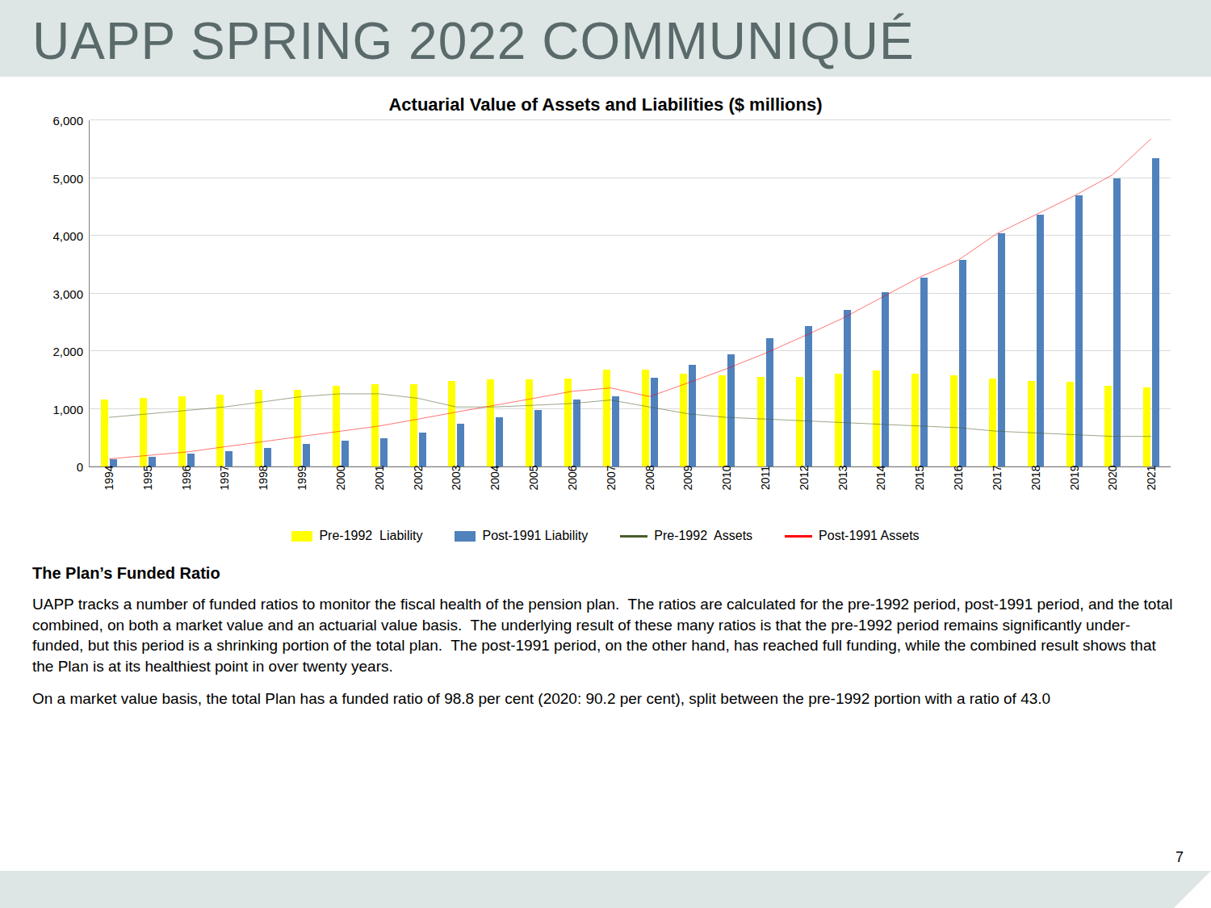UAPP SPRING 2022 COMMUNIQUÉ
Actuarial Value of Assets and Liabilities ($ millions)
6,000
5,000
4,000
3,000
2,000
1,000
0
1994
1995
1996
1997
1998
1999
2000
2001
2002
2003
2004
2005
2006
2007
2008
2009
2010
2011
2012
2013
2014
2015
2016
2017
2018
2019
2020
2021
Pre-1992 Liability
Post-1991 Liability
Pre-1992 Assets
Post-1991 Assets
The Plan’s Funded Ratio
UAPP tracks a number of funded ratios to monitor the fiscal health of the pension plan. The ratios are calculated for the pre-1992 period, post-1991 period, and the total combined, on both a market value and an actuarial value basis. The underlying result of these many ratios is that the pre-1992 period remains significantly under-funded, but this period is a shrinking portion of the total plan. The post-1991 period, on the other hand, has reached full funding, while the combined result shows that the Plan is at its healthiest point in over twenty years.
On a market value basis, the total Plan has a funded ratio of 98.8 per cent (2020: 90.2 per cent), split between the pre-1992 portion with a ratio of 43.0
7